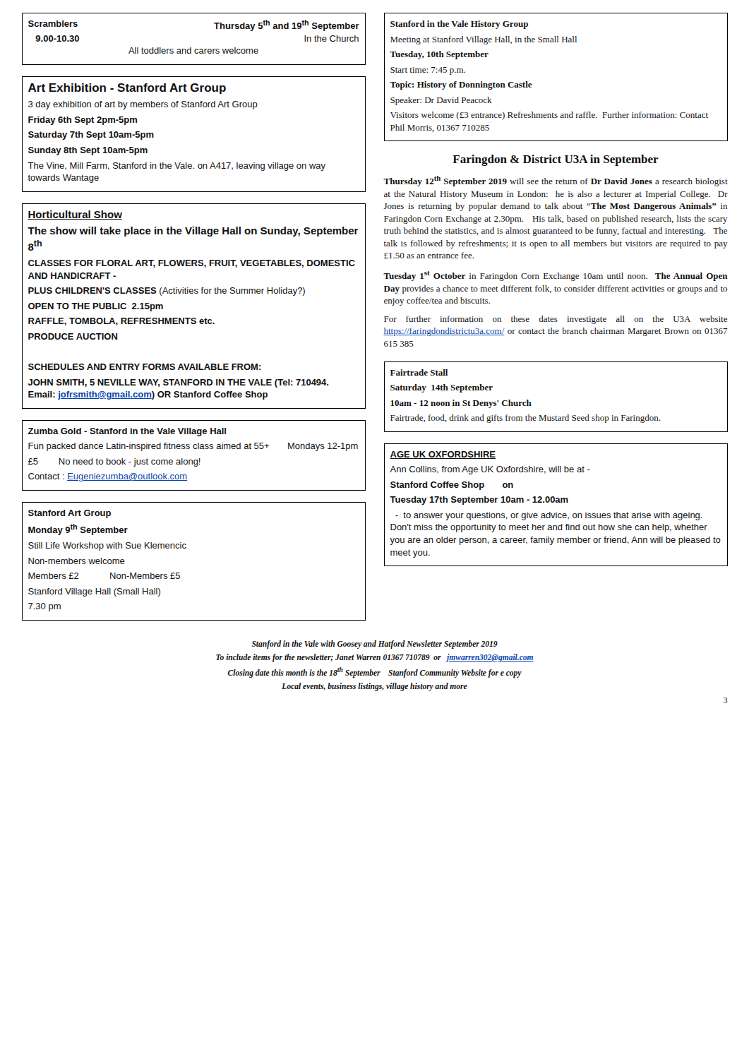Scramblers Thursday 5th and 19th September
9.00-10.30 In the Church
All toddlers and carers welcome
Art Exhibition - Stanford Art Group
3 day exhibition of art by members of Stanford Art Group
Friday 6th Sept 2pm-5pm
Saturday 7th Sept 10am-5pm
Sunday 8th Sept 10am-5pm
The Vine, Mill Farm, Stanford in the Vale. on A417, leaving village on way towards Wantage
Horticultural Show
The show will take place in the Village Hall on Sunday, September 8th
CLASSES FOR FLORAL ART, FLOWERS, FRUIT, VEGETABLES, DOMESTIC AND HANDICRAFT -
PLUS CHILDREN'S CLASSES (Activities for the Summer Holiday?)
OPEN TO THE PUBLIC 2.15pm
RAFFLE, TOMBOLA, REFRESHMENTS etc.
PRODUCE AUCTION
SCHEDULES AND ENTRY FORMS AVAILABLE FROM:
JOHN SMITH, 5 NEVILLE WAY, STANFORD IN THE VALE (Tel: 710494. Email: jofrsmith@gmail.com) OR Stanford Coffee Shop
Zumba Gold - Stanford in the Vale Village Hall
Fun packed dance Latin-inspired fitness class aimed at 55+ Mondays 12-1pm
£5 No need to book - just come along!
Contact : Eugeniezumba@outlook.com
Stanford Art Group
Monday 9th September
Still Life Workshop with Sue Klemencic
Non-members welcome
Members £2 Non-Members £5
Stanford Village Hall (Small Hall)
7.30 pm
Stanford in the Vale History Group
Meeting at Stanford Village Hall, in the Small Hall
Tuesday, 10th September
Start time: 7:45 p.m.
Topic: History of Donnington Castle
Speaker: Dr David Peacock
Visitors welcome (£3 entrance) Refreshments and raffle. Further information: Contact Phil Morris, 01367 710285
Faringdon & District U3A in September
Thursday 12th September 2019 will see the return of Dr David Jones a research biologist at the Natural History Museum in London: he is also a lecturer at Imperial College. Dr Jones is returning by popular demand to talk about “The Most Dangerous Animals” in Faringdon Corn Exchange at 2.30pm. His talk, based on published research, lists the scary truth behind the statistics, and is almost guaranteed to be funny, factual and interesting. The talk is followed by refreshments; it is open to all members but visitors are required to pay £1.50 as an entrance fee.
Tuesday 1st October in Faringdon Corn Exchange 10am until noon. The Annual Open Day provides a chance to meet different folk, to consider different activities or groups and to enjoy coffee/tea and biscuits.
For further information on these dates investigate all on the U3A website https://faringdondistrictu3a.com/ or contact the branch chairman Margaret Brown on 01367 615 385
Fairtrade Stall
Saturday 14th September
10am - 12 noon in St Denys' Church
Fairtrade, food, drink and gifts from the Mustard Seed shop in Faringdon.
AGE UK OXFORDSHIRE
Ann Collins, from Age UK Oxfordshire, will be at -
Stanford Coffee Shop on
Tuesday 17th September 10am - 12.00am
- to answer your questions, or give advice, on issues that arise with ageing. Don't miss the opportunity to meet her and find out how she can help, whether you are an older person, a career, family member or friend, Ann will be pleased to meet you.
Stanford in the Vale with Goosey and Hatford Newsletter September 2019
To include items for the newsletter; Janet Warren 01367 710789 or jmwarren302@gmail.com
Closing date this month is the 18th September Stanford Community Website for e copy
Local events, business listings, village history and more
3